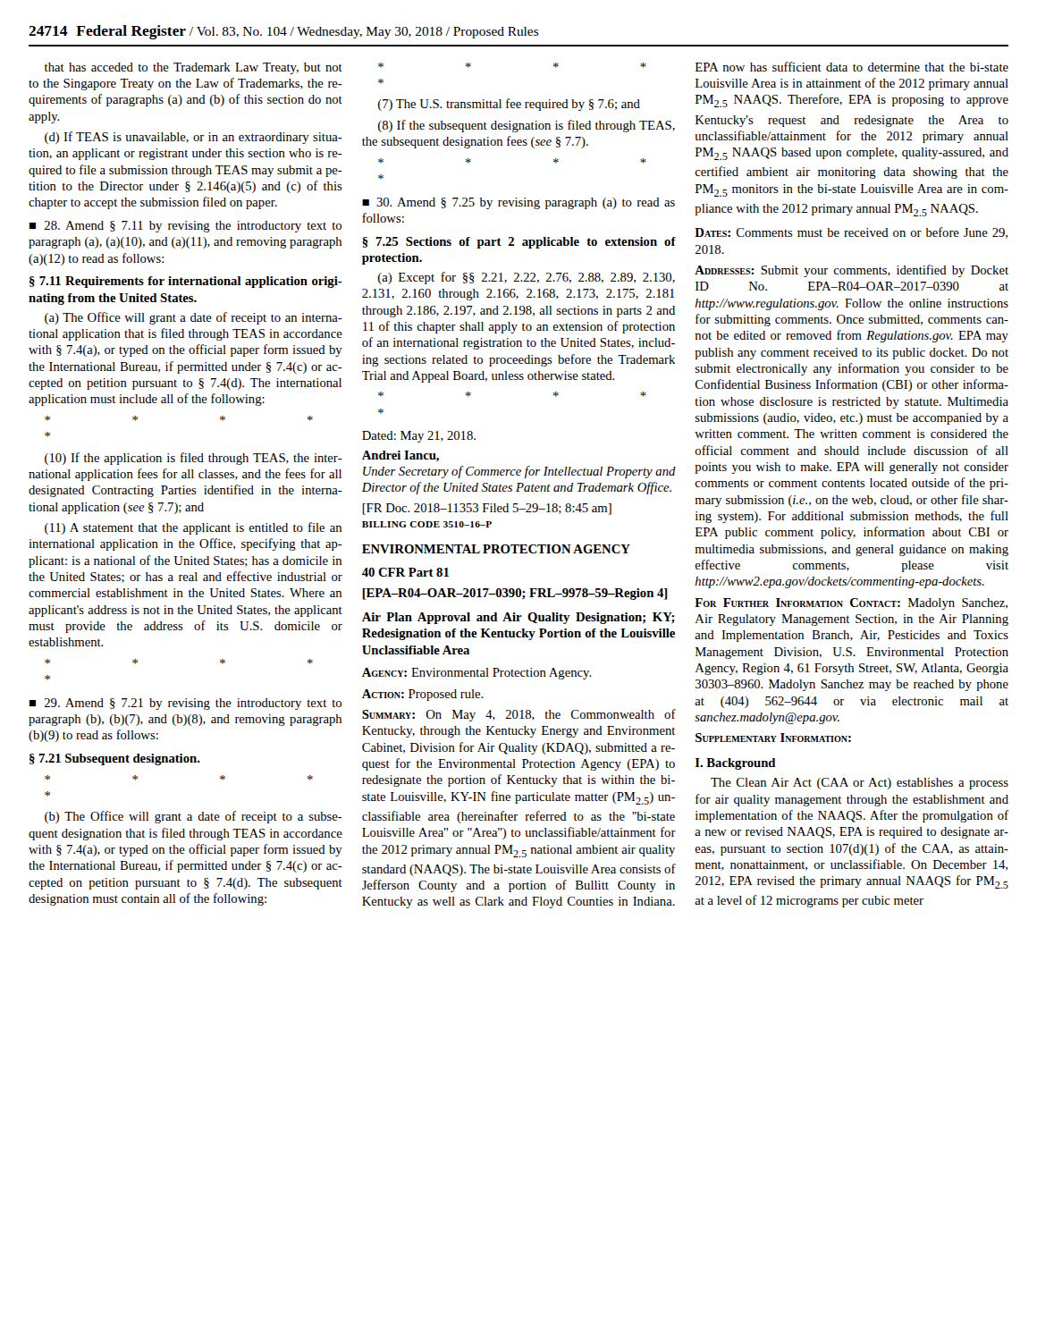24714
Federal Register / Vol. 83, No. 104 / Wednesday, May 30, 2018 / Proposed Rules
that has acceded to the Trademark Law Treaty, but not to the Singapore Treaty on the Law of Trademarks, the requirements of paragraphs (a) and (b) of this section do not apply.
(d) If TEAS is unavailable, or in an extraordinary situation, an applicant or registrant under this section who is required to file a submission through TEAS may submit a petition to the Director under § 2.146(a)(5) and (c) of this chapter to accept the submission filed on paper.
■ 28. Amend § 7.11 by revising the introductory text to paragraph (a), (a)(10), and (a)(11), and removing paragraph (a)(12) to read as follows:
§ 7.11 Requirements for international application originating from the United States.
(a) The Office will grant a date of receipt to an international application that is filed through TEAS in accordance with § 7.4(a), or typed on the official paper form issued by the International Bureau, if permitted under § 7.4(c) or accepted on petition pursuant to § 7.4(d). The international application must include all of the following:
* * * * *
(10) If the application is filed through TEAS, the international application fees for all classes, and the fees for all designated Contracting Parties identified in the international application (see § 7.7); and
(11) A statement that the applicant is entitled to file an international application in the Office, specifying that applicant: is a national of the United States; has a domicile in the United States; or has a real and effective industrial or commercial establishment in the United States. Where an applicant's address is not in the United States, the applicant must provide the address of its U.S. domicile or establishment.
* * * * *
■ 29. Amend § 7.21 by revising the introductory text to paragraph (b), (b)(7), and (b)(8), and removing paragraph (b)(9) to read as follows:
§ 7.21 Subsequent designation.
* * * * *
(b) The Office will grant a date of receipt to a subsequent designation that is filed through TEAS in accordance with § 7.4(a), or typed on the official paper form issued by the International Bureau, if permitted under § 7.4(c) or accepted on petition pursuant to § 7.4(d). The subsequent designation must contain all of the following:
* * * * *
(7) The U.S. transmittal fee required by § 7.6; and
(8) If the subsequent designation is filed through TEAS, the subsequent designation fees (see § 7.7).
* * * * *
■ 30. Amend § 7.25 by revising paragraph (a) to read as follows:
§ 7.25 Sections of part 2 applicable to extension of protection.
(a) Except for §§ 2.21, 2.22, 2.76, 2.88, 2.89, 2.130, 2.131, 2.160 through 2.166, 2.168, 2.173, 2.175, 2.181 through 2.186, 2.197, and 2.198, all sections in parts 2 and 11 of this chapter shall apply to an extension of protection of an international registration to the United States, including sections related to proceedings before the Trademark Trial and Appeal Board, unless otherwise stated.
* * * * *
Dated: May 21, 2018.
Andrei Iancu,
Under Secretary of Commerce for Intellectual Property and Director of the United States Patent and Trademark Office.
[FR Doc. 2018–11353 Filed 5–29–18; 8:45 am]
BILLING CODE 3510–16–P
ENVIRONMENTAL PROTECTION AGENCY
40 CFR Part 81
[EPA–R04–OAR–2017–0390; FRL–9978–59–Region 4]
Air Plan Approval and Air Quality Designation; KY; Redesignation of the Kentucky Portion of the Louisville Unclassifiable Area
Agency: Environmental Protection Agency.
Action: Proposed rule.
Summary: On May 4, 2018, the Commonwealth of Kentucky, through the Kentucky Energy and Environment Cabinet, Division for Air Quality (KDAQ), submitted a request for the Environmental Protection Agency (EPA) to redesignate the portion of Kentucky that is within the bi-state Louisville, KY-IN fine particulate matter (PM2.5) unclassifiable area (hereinafter referred to as the ''bi-state Louisville Area'' or ''Area'') to unclassifiable/attainment for the 2012 primary annual PM2.5 national ambient air quality standard (NAAQS). The bi-state Louisville Area consists of Jefferson County and a portion of Bullitt County in Kentucky as well as Clark and Floyd Counties in Indiana. EPA now has sufficient data to determine that the bi-state Louisville Area is in attainment of the 2012 primary annual PM2.5 NAAQS. Therefore, EPA is proposing to approve Kentucky's request and redesignate the Area to unclassifiable/attainment for the 2012 primary annual PM2.5 NAAQS based upon complete, quality-assured, and certified ambient air monitoring data showing that the PM2.5 monitors in the bi-state Louisville Area are in compliance with the 2012 primary annual PM2.5 NAAQS.
Dates: Comments must be received on or before June 29, 2018.
Addresses: Submit your comments, identified by Docket ID No. EPA–R04–OAR–2017–0390 at http://www.regulations.gov. Follow the online instructions for submitting comments. Once submitted, comments cannot be edited or removed from Regulations.gov. EPA may publish any comment received to its public docket. Do not submit electronically any information you consider to be Confidential Business Information (CBI) or other information whose disclosure is restricted by statute. Multimedia submissions (audio, video, etc.) must be accompanied by a written comment. The written comment is considered the official comment and should include discussion of all points you wish to make. EPA will generally not consider comments or comment contents located outside of the primary submission (i.e., on the web, cloud, or other file sharing system). For additional submission methods, the full EPA public comment policy, information about CBI or multimedia submissions, and general guidance on making effective comments, please visit http://www2.epa.gov/dockets/commenting-epa-dockets.
For Further Information Contact: Madolyn Sanchez, Air Regulatory Management Section, in the Air Planning and Implementation Branch, Air, Pesticides and Toxics Management Division, U.S. Environmental Protection Agency, Region 4, 61 Forsyth Street, SW, Atlanta, Georgia 30303–8960. Madolyn Sanchez may be reached by phone at (404) 562–9644 or via electronic mail at sanchez.madolyn@epa.gov.
Supplementary Information:
I. Background
The Clean Air Act (CAA or Act) establishes a process for air quality management through the establishment and implementation of the NAAQS. After the promulgation of a new or revised NAAQS, EPA is required to designate areas, pursuant to section 107(d)(1) of the CAA, as attainment, nonattainment, or unclassifiable. On December 14, 2012, EPA revised the primary annual NAAQS for PM2.5 at a level of 12 micrograms per cubic meter